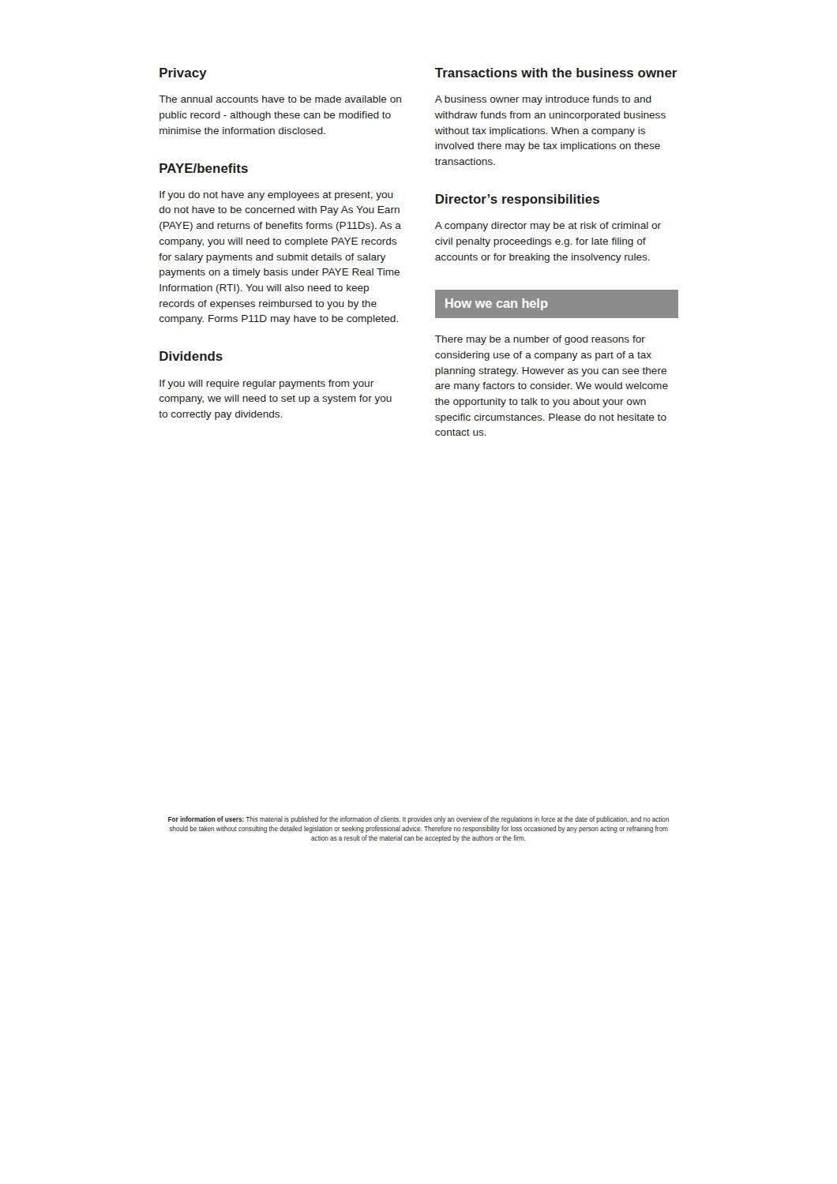Privacy
The annual accounts have to be made available on public record - although these can be modified to minimise the information disclosed.
PAYE/benefits
If you do not have any employees at present, you do not have to be concerned with Pay As You Earn (PAYE) and returns of benefits forms (P11Ds). As a company, you will need to complete PAYE records for salary payments and submit details of salary payments on a timely basis under PAYE Real Time Information (RTI). You will also need to keep records of expenses reimbursed to you by the company. Forms P11D may have to be completed.
Dividends
If you will require regular payments from your company, we will need to set up a system for you to correctly pay dividends.
Transactions with the business owner
A business owner may introduce funds to and withdraw funds from an unincorporated business without tax implications. When a company is involved there may be tax implications on these transactions.
Director’s responsibilities
A company director may be at risk of criminal or civil penalty proceedings e.g. for late filing of accounts or for breaking the insolvency rules.
How we can help
There may be a number of good reasons for considering use of a company as part of a tax planning strategy. However as you can see there are many factors to consider. We would welcome the opportunity to talk to you about your own specific circumstances. Please do not hesitate to contact us.
For information of users: This material is published for the information of clients. It provides only an overview of the regulations in force at the date of publication, and no action should be taken without consulting the detailed legislation or seeking professional advice. Therefore no responsibility for loss occasioned by any person acting or refraining from action as a result of the material can be accepted by the authors or the firm.